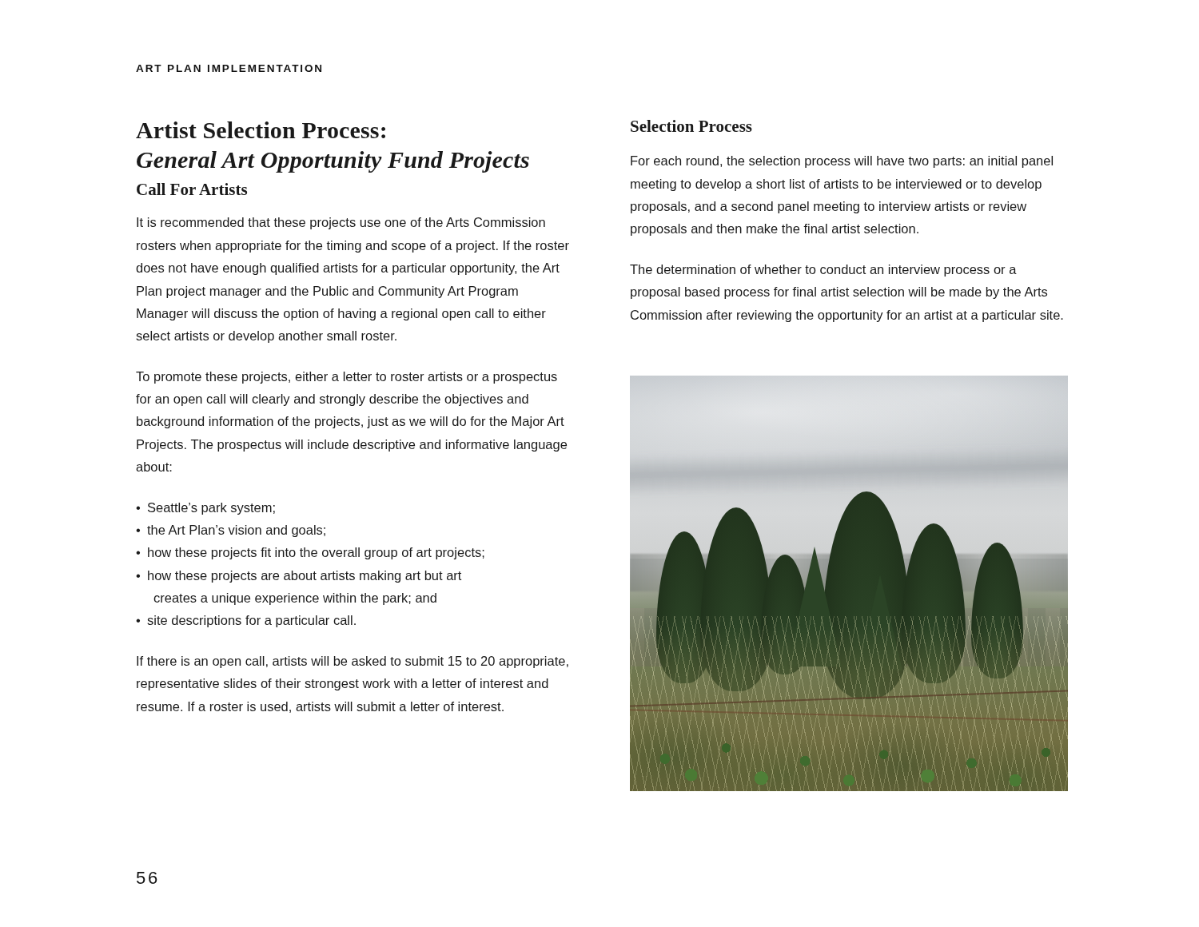Art Plan Implementation
Artist Selection Process:
General Art Opportunity Fund Projects
Call For Artists
It is recommended that these projects use one of the Arts Commission rosters when appropriate for the timing and scope of a project. If the roster does not have enough qualified artists for a particular opportunity, the Art Plan project manager and the Public and Community Art Program Manager will discuss the option of having a regional open call to either select artists or develop another small roster.
To promote these projects, either a letter to roster artists or a prospectus for an open call will clearly and strongly describe the objectives and background information of the projects, just as we will do for the Major Art Projects. The prospectus will include descriptive and informative language about:
Seattle’s park system;
the Art Plan’s vision and goals;
how these projects fit into the overall group of art projects;
how these projects are about artists making art but artcreates a unique experience within the park; and
site descriptions for a particular call.
If there is an open call, artists will be asked to submit 15 to 20 appropriate, representative slides of their strongest work with a letter of interest and resume. If a roster is used, artists will submit a letter of interest.
Selection Process
For each round, the selection process will have two parts: an initial panel meeting to develop a short list of artists to be interviewed or to develop proposals, and a second panel meeting to interview artists or review proposals and then make the final artist selection.
The determination of whether to conduct an interview process or a proposal based process for final artist selection will be made by the Arts Commission after reviewing the opportunity for an artist at a particular site.
56